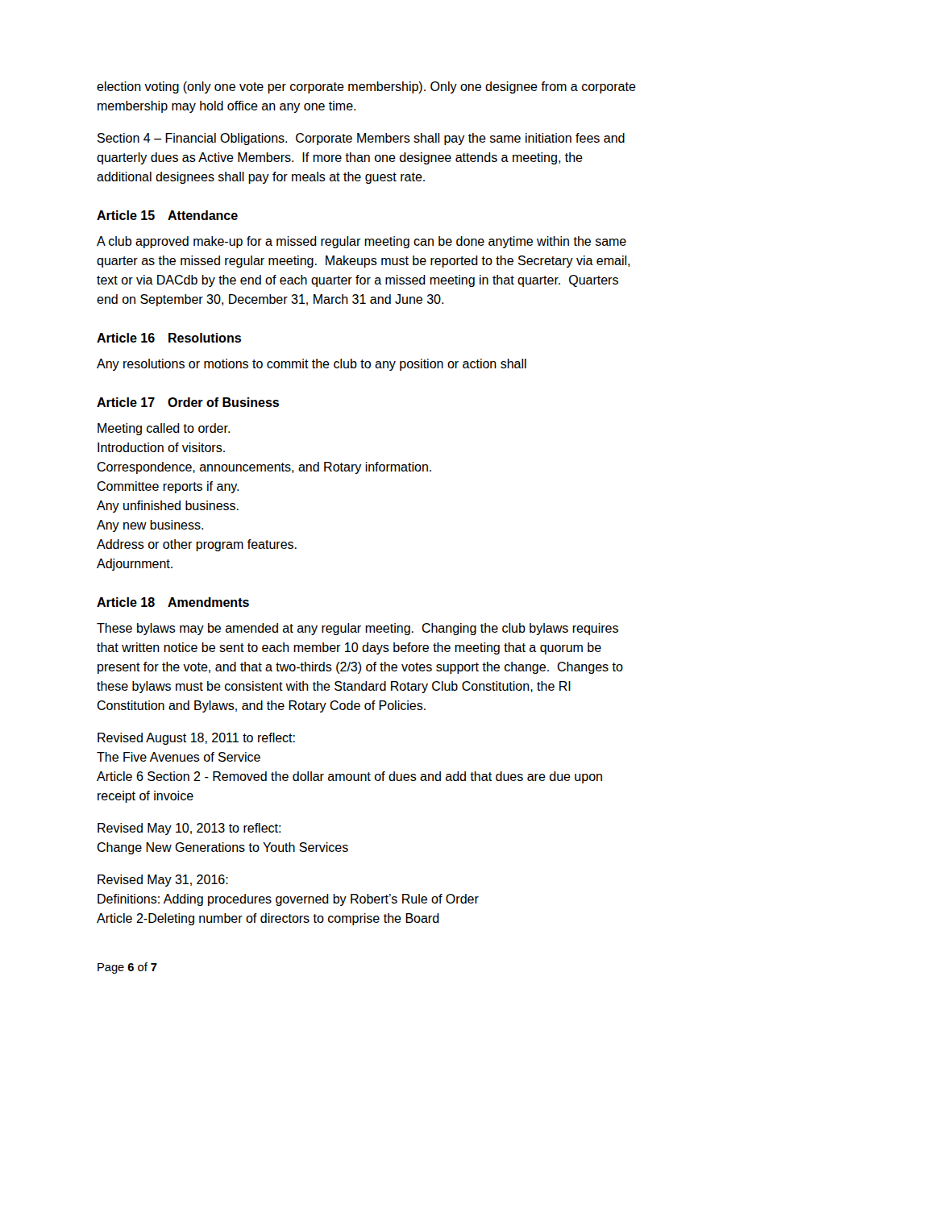election voting (only one vote per corporate membership). Only one designee from a corporate membership may hold office an any one time.
Section 4 – Financial Obligations. Corporate Members shall pay the same initiation fees and quarterly dues as Active Members. If more than one designee attends a meeting, the additional designees shall pay for meals at the guest rate.
Article 15 Attendance
A club approved make-up for a missed regular meeting can be done anytime within the same quarter as the missed regular meeting. Makeups must be reported to the Secretary via email, text or via DACdb by the end of each quarter for a missed meeting in that quarter. Quarters end on September 30, December 31, March 31 and June 30.
Article 16 Resolutions
Any resolutions or motions to commit the club to any position or action shall
Article 17 Order of Business
Meeting called to order.
Introduction of visitors.
Correspondence, announcements, and Rotary information.
Committee reports if any.
Any unfinished business.
Any new business.
Address or other program features.
Adjournment.
Article 18 Amendments
These bylaws may be amended at any regular meeting. Changing the club bylaws requires that written notice be sent to each member 10 days before the meeting that a quorum be present for the vote, and that a two-thirds (2/3) of the votes support the change. Changes to these bylaws must be consistent with the Standard Rotary Club Constitution, the RI Constitution and Bylaws, and the Rotary Code of Policies.
Revised August 18, 2011 to reflect:
The Five Avenues of Service
Article 6 Section 2 - Removed the dollar amount of dues and add that dues are due upon receipt of invoice
Revised May 10, 2013 to reflect:
Change New Generations to Youth Services
Revised May 31, 2016:
Definitions: Adding procedures governed by Robert’s Rule of Order
Article 2-Deleting number of directors to comprise the Board
Page 6 of 7